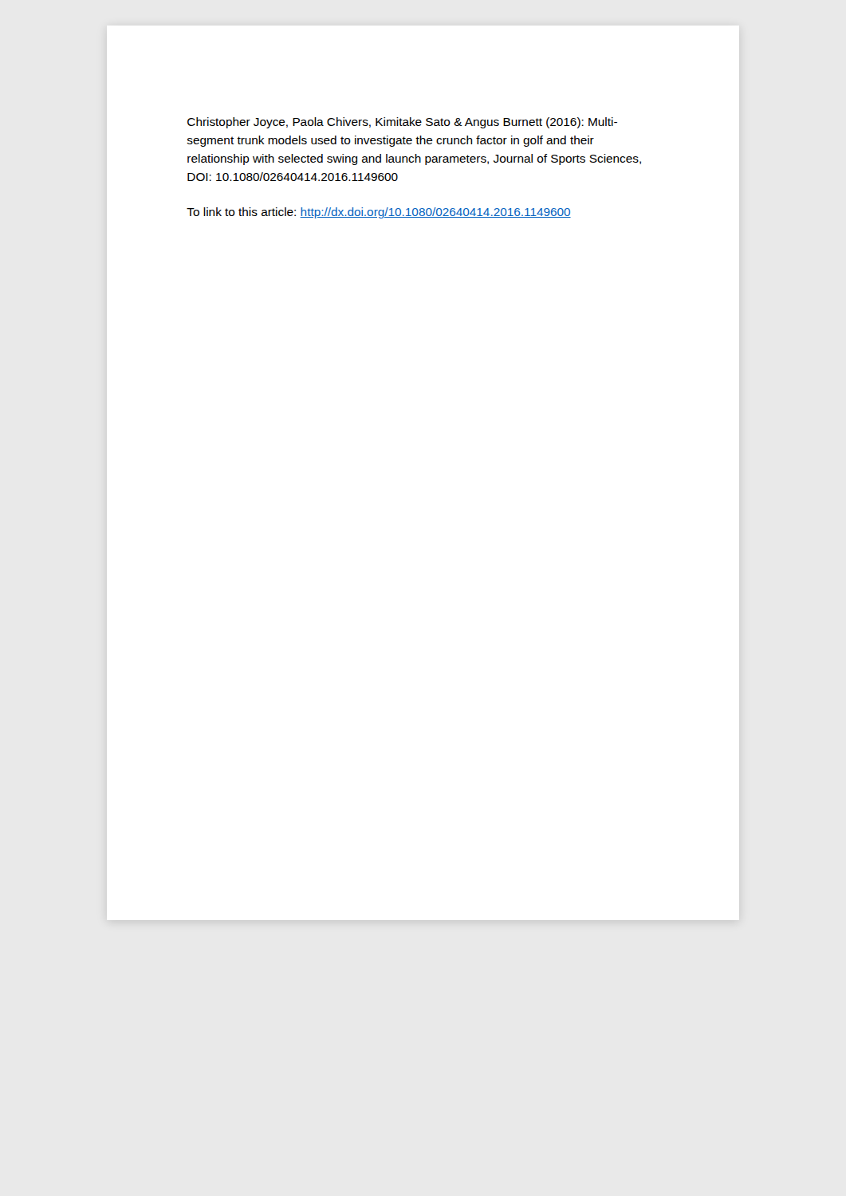Christopher Joyce, Paola Chivers, Kimitake Sato & Angus Burnett (2016): Multi-segment trunk models used to investigate the crunch factor in golf and their relationship with selected swing and launch parameters, Journal of Sports Sciences, DOI: 10.1080/02640414.2016.1149600
To link to this article: http://dx.doi.org/10.1080/02640414.2016.1149600